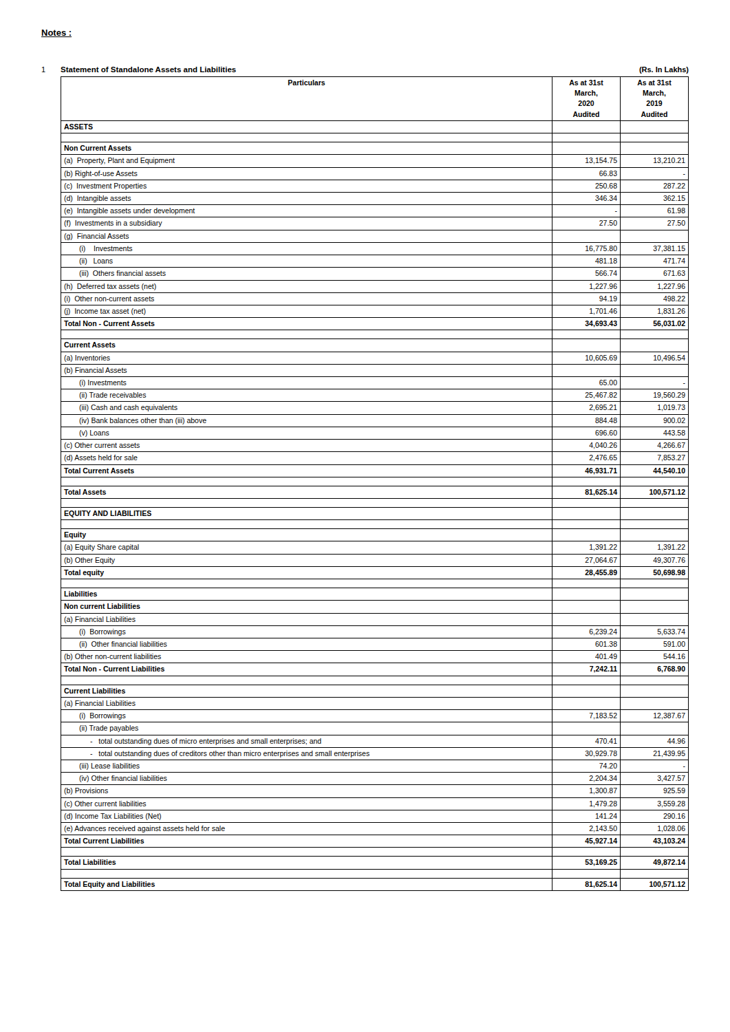Notes :
1
Statement of Standalone Assets and Liabilities
(Rs. In Lakhs)
| Particulars | As at 31st March, 2020 Audited | As at 31st March, 2019 Audited |
| --- | --- | --- |
| ASSETS | | |
| Non Current Assets | | |
| (a) Property, Plant and Equipment | 13,154.75 | 13,210.21 |
| (b) Right-of-use Assets | 66.83 | - |
| (c) Investment Properties | 250.68 | 287.22 |
| (d) Intangible assets | 346.34 | 362.15 |
| (e) Intangible assets under development | - | 61.98 |
| (f) Investments in a subsidiary | 27.50 | 27.50 |
| (g) Financial Assets | | |
| (i) Investments | 16,775.80 | 37,381.15 |
| (ii) Loans | 481.18 | 471.74 |
| (iii) Others financial assets | 566.74 | 671.63 |
| (h) Deferred tax assets (net) | 1,227.96 | 1,227.96 |
| (i) Other non-current assets | 94.19 | 498.22 |
| (j) Income tax asset (net) | 1,701.46 | 1,831.26 |
| Total Non - Current Assets | 34,693.43 | 56,031.02 |
| Current Assets | | |
| (a) Inventories | 10,605.69 | 10,496.54 |
| (b) Financial Assets | | |
| (i) Investments | 65.00 | - |
| (ii) Trade receivables | 25,467.82 | 19,560.29 |
| (iii) Cash and cash equivalents | 2,695.21 | 1,019.73 |
| (iv) Bank balances other than (iii) above | 884.48 | 900.02 |
| (v) Loans | 696.60 | 443.58 |
| (c) Other current assets | 4,040.26 | 4,266.67 |
| (d) Assets held for sale | 2,476.65 | 7,853.27 |
| Total Current Assets | 46,931.71 | 44,540.10 |
| Total Assets | 81,625.14 | 100,571.12 |
| EQUITY AND LIABILITIES | | |
| Equity | | |
| (a) Equity Share capital | 1,391.22 | 1,391.22 |
| (b) Other Equity | 27,064.67 | 49,307.76 |
| Total equity | 28,455.89 | 50,698.98 |
| Liabilities | | |
| Non current Liabilities | | |
| (a) Financial Liabilities | | |
| (i) Borrowings | 6,239.24 | 5,633.74 |
| (ii) Other financial liabilities | 601.38 | 591.00 |
| (b) Other non-current liabilities | 401.49 | 544.16 |
| Total Non - Current Liabilities | 7,242.11 | 6,768.90 |
| Current Liabilities | | |
| (a) Financial Liabilities | | |
| (i) Borrowings | 7,183.52 | 12,387.67 |
| (ii) Trade payables | | |
| - total outstanding dues of micro enterprises and small enterprises; and | 470.41 | 44.96 |
| - total outstanding dues of creditors other than micro enterprises and small enterprises | 30,929.78 | 21,439.95 |
| (iii) Lease liabilities | 74.20 | - |
| (iv) Other financial liabilities | 2,204.34 | 3,427.57 |
| (b) Provisions | 1,300.87 | 925.59 |
| (c) Other current liabilities | 1,479.28 | 3,559.28 |
| (d) Income Tax Liabilities (Net) | 141.24 | 290.16 |
| (e) Advances received against assets held for sale | 2,143.50 | 1,028.06 |
| Total Current Liabilities | 45,927.14 | 43,103.24 |
| Total Liabilities | 53,169.25 | 49,872.14 |
| Total Equity and Liabilities | 81,625.14 | 100,571.12 |